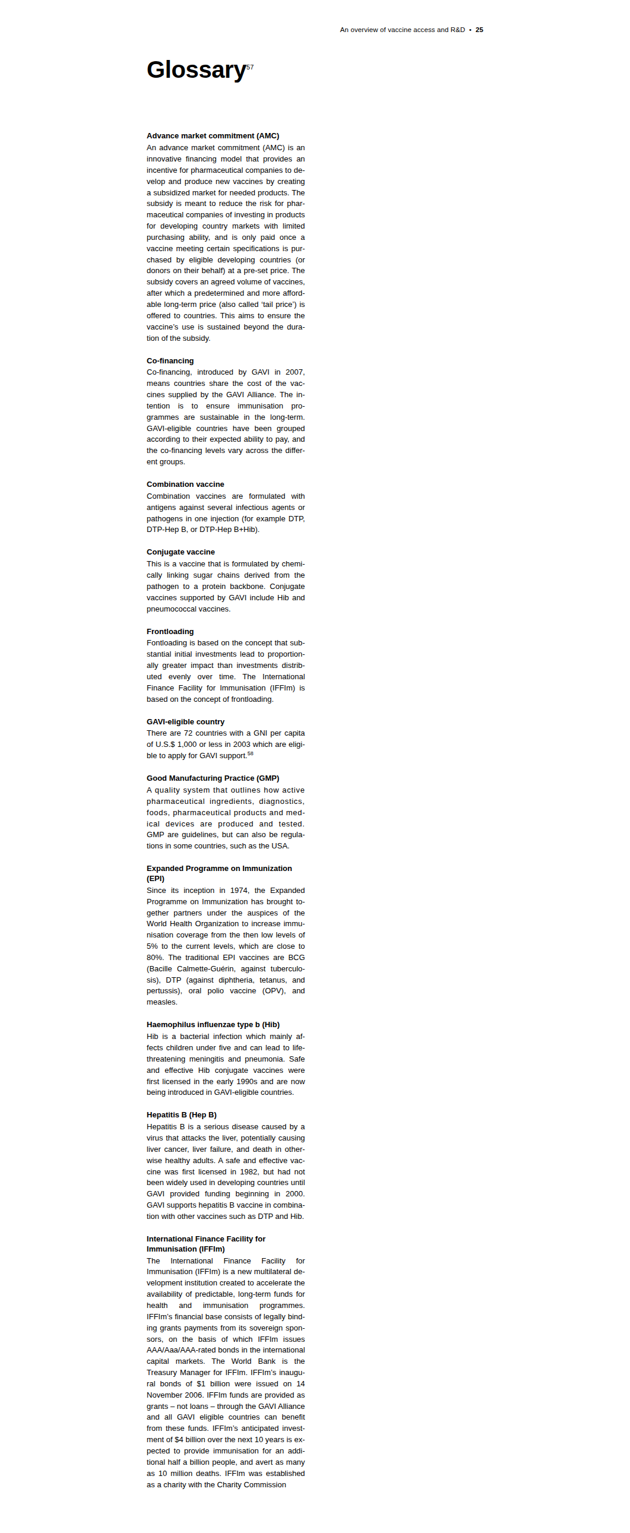An overview of vaccine access and R&D • 25
Glossary57
Advance market commitment (AMC)
An advance market commitment (AMC) is an innovative financing model that provides an incentive for pharmaceutical companies to develop and produce new vaccines by creating a subsidized market for needed products. The subsidy is meant to reduce the risk for pharmaceutical companies of investing in products for developing country markets with limited purchasing ability, and is only paid once a vaccine meeting certain specifications is purchased by eligible developing countries (or donors on their behalf) at a pre-set price. The subsidy covers an agreed volume of vaccines, after which a predetermined and more affordable long-term price (also called ‘tail price’) is offered to countries. This aims to ensure the vaccine’s use is sustained beyond the duration of the subsidy.
Co-financing
Co-financing, introduced by GAVI in 2007, means countries share the cost of the vaccines supplied by the GAVI Alliance. The intention is to ensure immunisation programmes are sustainable in the long-term. GAVI-eligible countries have been grouped according to their expected ability to pay, and the co-financing levels vary across the different groups.
Combination vaccine
Combination vaccines are formulated with antigens against several infectious agents or pathogens in one injection (for example DTP, DTP-Hep B, or DTP-Hep B+Hib).
Conjugate vaccine
This is a vaccine that is formulated by chemically linking sugar chains derived from the pathogen to a protein backbone. Conjugate vaccines supported by GAVI include Hib and pneumococcal vaccines.
Frontloading
Fontloading is based on the concept that substantial initial investments lead to proportionally greater impact than investments distributed evenly over time. The International Finance Facility for Immunisation (IFFIm) is based on the concept of frontloading.
GAVI-eligible country
There are 72 countries with a GNI per capita of U.S.$ 1,000 or less in 2003 which are eligible to apply for GAVI support.58
Good Manufacturing Practice (GMP)
A quality system that outlines how active pharmaceutical ingredients, diagnostics, foods, pharmaceutical products and medical devices are produced and tested. GMP are guidelines, but can also be regulations in some countries, such as the USA.
Expanded Programme on Immunization (EPI)
Since its inception in 1974, the Expanded Programme on Immunization has brought together partners under the auspices of the World Health Organization to increase immunisation coverage from the then low levels of 5% to the current levels, which are close to 80%. The traditional EPI vaccines are BCG (Bacille Calmette-Guérin, against tuberculosis), DTP (against diphtheria, tetanus, and pertussis), oral polio vaccine (OPV), and measles.
Haemophilus influenzae type b (Hib)
Hib is a bacterial infection which mainly affects children under five and can lead to life-threatening meningitis and pneumonia. Safe and effective Hib conjugate vaccines were first licensed in the early 1990s and are now being introduced in GAVI-eligible countries.
Hepatitis B (Hep B)
Hepatitis B is a serious disease caused by a virus that attacks the liver, potentially causing liver cancer, liver failure, and death in otherwise healthy adults. A safe and effective vaccine was first licensed in 1982, but had not been widely used in developing countries until GAVI provided funding beginning in 2000. GAVI supports hepatitis B vaccine in combination with other vaccines such as DTP and Hib.
International Finance Facility for Immunisation (IFFIm)
The International Finance Facility for Immunisation (IFFIm) is a new multilateral development institution created to accelerate the availability of predictable, long-term funds for health and immunisation programmes. IFFIm’s financial base consists of legally binding grants payments from its sovereign sponsors, on the basis of which IFFIm issues AAA/Aaa/AAA-rated bonds in the international capital markets. The World Bank is the Treasury Manager for IFFIm. IFFIm’s inaugural bonds of $1 billion were issued on 14 November 2006. IFFIm funds are provided as grants – not loans – through the GAVI Alliance and all GAVI eligible countries can benefit from these funds. IFFIm’s anticipated investment of $4 billion over the next 10 years is expected to provide immunisation for an additional half a billion people, and avert as many as 10 million deaths. IFFIm was established as a charity with the Charity Commission